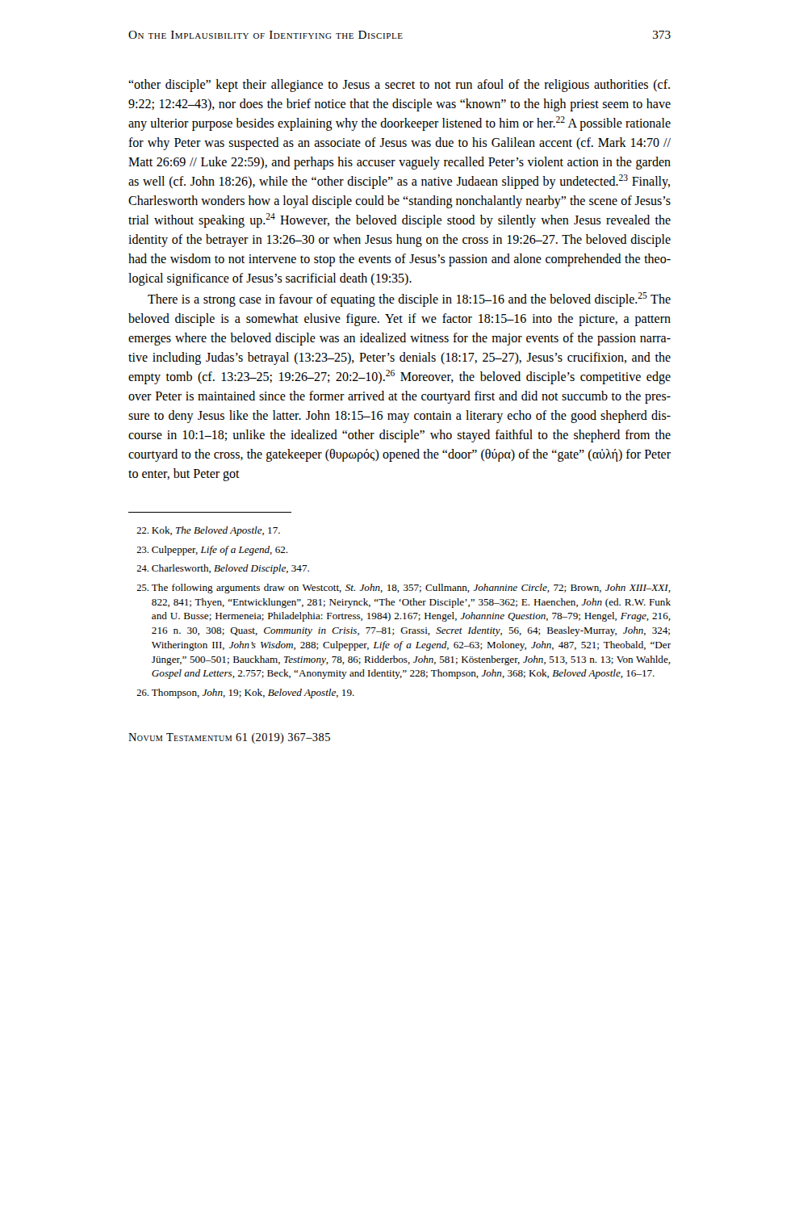On the Implausibility of Identifying the Disciple 373
“other disciple” kept their allegiance to Jesus a secret to not run afoul of the religious authorities (cf. 9:22; 12:42–43), nor does the brief notice that the disciple was “known” to the high priest seem to have any ulterior purpose besides explaining why the doorkeeper listened to him or her.22 A possible rationale for why Peter was suspected as an associate of Jesus was due to his Galilean accent (cf. Mark 14:70 // Matt 26:69 // Luke 22:59), and perhaps his accuser vaguely recalled Peter’s violent action in the garden as well (cf. John 18:26), while the “other disciple” as a native Judaean slipped by undetected.23 Finally, Charlesworth wonders how a loyal disciple could be “standing nonchalantly nearby” the scene of Jesus’s trial without speaking up.24 However, the beloved disciple stood by silently when Jesus revealed the identity of the betrayer in 13:26–30 or when Jesus hung on the cross in 19:26–27. The beloved disciple had the wisdom to not intervene to stop the events of Jesus’s passion and alone comprehended the theological significance of Jesus’s sacrificial death (19:35).
There is a strong case in favour of equating the disciple in 18:15–16 and the beloved disciple.25 The beloved disciple is a somewhat elusive figure. Yet if we factor 18:15–16 into the picture, a pattern emerges where the beloved disciple was an idealized witness for the major events of the passion narrative including Judas’s betrayal (13:23–25), Peter’s denials (18:17, 25–27), Jesus’s crucifixion, and the empty tomb (cf. 13:23–25; 19:26–27; 20:2–10).26 Moreover, the beloved disciple’s competitive edge over Peter is maintained since the former arrived at the courtyard first and did not succumb to the pressure to deny Jesus like the latter. John 18:15–16 may contain a literary echo of the good shepherd discourse in 10:1–18; unlike the idealized “other disciple” who stayed faithful to the shepherd from the courtyard to the cross, the gatekeeper (θυρωρός) opened the “door” (θύρα) of the “gate” (αὐλή) for Peter to enter, but Peter got
Kok, The Beloved Apostle, 17.
Culpepper, Life of a Legend, 62.
Charlesworth, Beloved Disciple, 347.
The following arguments draw on Westcott, St. John, 18, 357; Cullmann, Johannine Circle, 72; Brown, John XIII–XXI, 822, 841; Thyen, “Entwicklungen”, 281; Neirynck, “The ‘Other Disciple’,” 358–362; E. Haenchen, John (ed. R.W. Funk and U. Busse; Hermeneia; Philadelphia: Fortress, 1984) 2.167; Hengel, Johannine Question, 78–79; Hengel, Frage, 216, 216 n. 30, 308; Quast, Community in Crisis, 77–81; Grassi, Secret Identity, 56, 64; Beasley-Murray, John, 324; Witherington III, John’s Wisdom, 288; Culpepper, Life of a Legend, 62–63; Moloney, John, 487, 521; Theobald, “Der Jünger,” 500–501; Bauckham, Testimony, 78, 86; Ridderbos, John, 581; Köstenberger, John, 513, 513 n. 13; Von Wahlde, Gospel and Letters, 2.757; Beck, “Anonymity and Identity,” 228; Thompson, John, 368; Kok, Beloved Apostle, 16–17.
Thompson, John, 19; Kok, Beloved Apostle, 19.
Novum Testamentum 61 (2019) 367–385